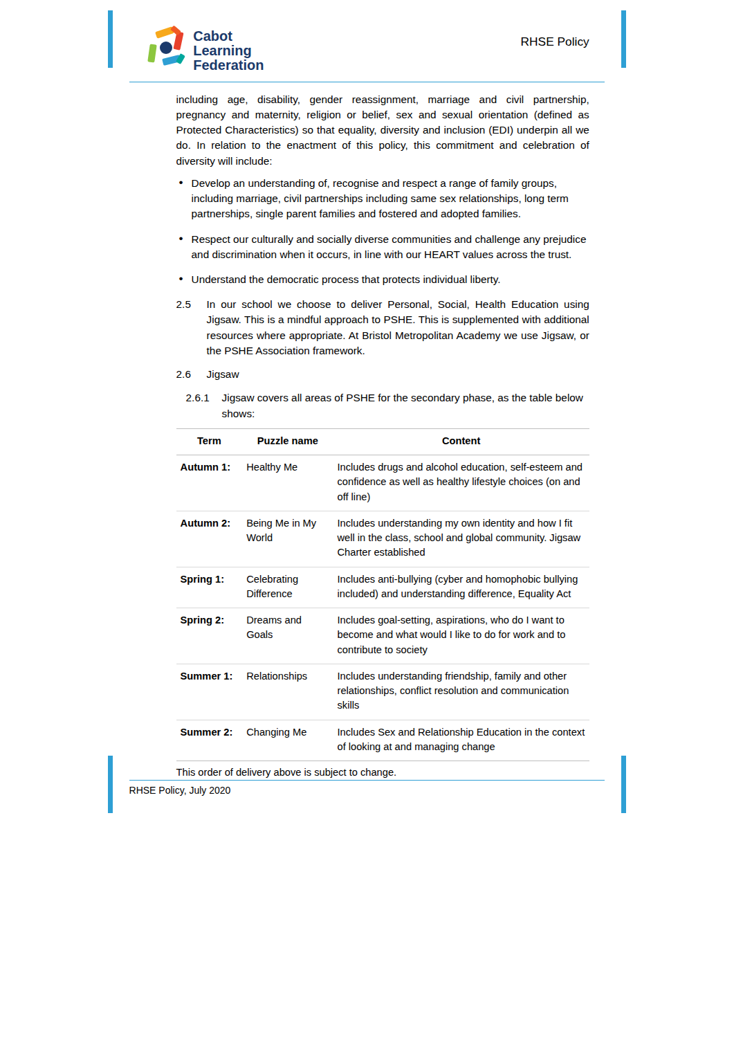Cabot Learning Federation
RHSE Policy
including age, disability, gender reassignment, marriage and civil partnership, pregnancy and maternity, religion or belief, sex and sexual orientation (defined as Protected Characteristics) so that equality, diversity and inclusion (EDI) underpin all we do. In relation to the enactment of this policy, this commitment and celebration of diversity will include:
Develop an understanding of, recognise and respect a range of family groups, including marriage, civil partnerships including same sex relationships, long term partnerships, single parent families and fostered and adopted families.
Respect our culturally and socially diverse communities and challenge any prejudice and discrimination when it occurs, in line with our HEART values across the trust.
Understand the democratic process that protects individual liberty.
2.5
In our school we choose to deliver Personal, Social, Health Education using Jigsaw. This is a mindful approach to PSHE. This is supplemented with additional resources where appropriate. At Bristol Metropolitan Academy we use Jigsaw, or the PSHE Association framework.
2.6
Jigsaw
2.6.1
Jigsaw covers all areas of PSHE for the secondary phase, as the table below shows:
| Term | Puzzle name | Content |
| --- | --- | --- |
| Autumn 1: | Healthy Me | Includes drugs and alcohol education, self-esteem and confidence as well as healthy lifestyle choices (on and off line) |
| Autumn 2: | Being Me in My World | Includes understanding my own identity and how I fit well in the class, school and global community. Jigsaw Charter established |
| Spring 1: | Celebrating Difference | Includes anti-bullying (cyber and homophobic bullying included) and understanding difference, Equality Act |
| Spring 2: | Dreams and Goals | Includes goal-setting, aspirations, who do I want to become and what would I like to do for work and to contribute to society |
| Summer 1: | Relationships | Includes understanding friendship, family and other relationships, conflict resolution and communication skills |
| Summer 2: | Changing Me | Includes Sex and Relationship Education in the context of looking at and managing change |
This order of delivery above is subject to change.
RHSE Policy, July 2020